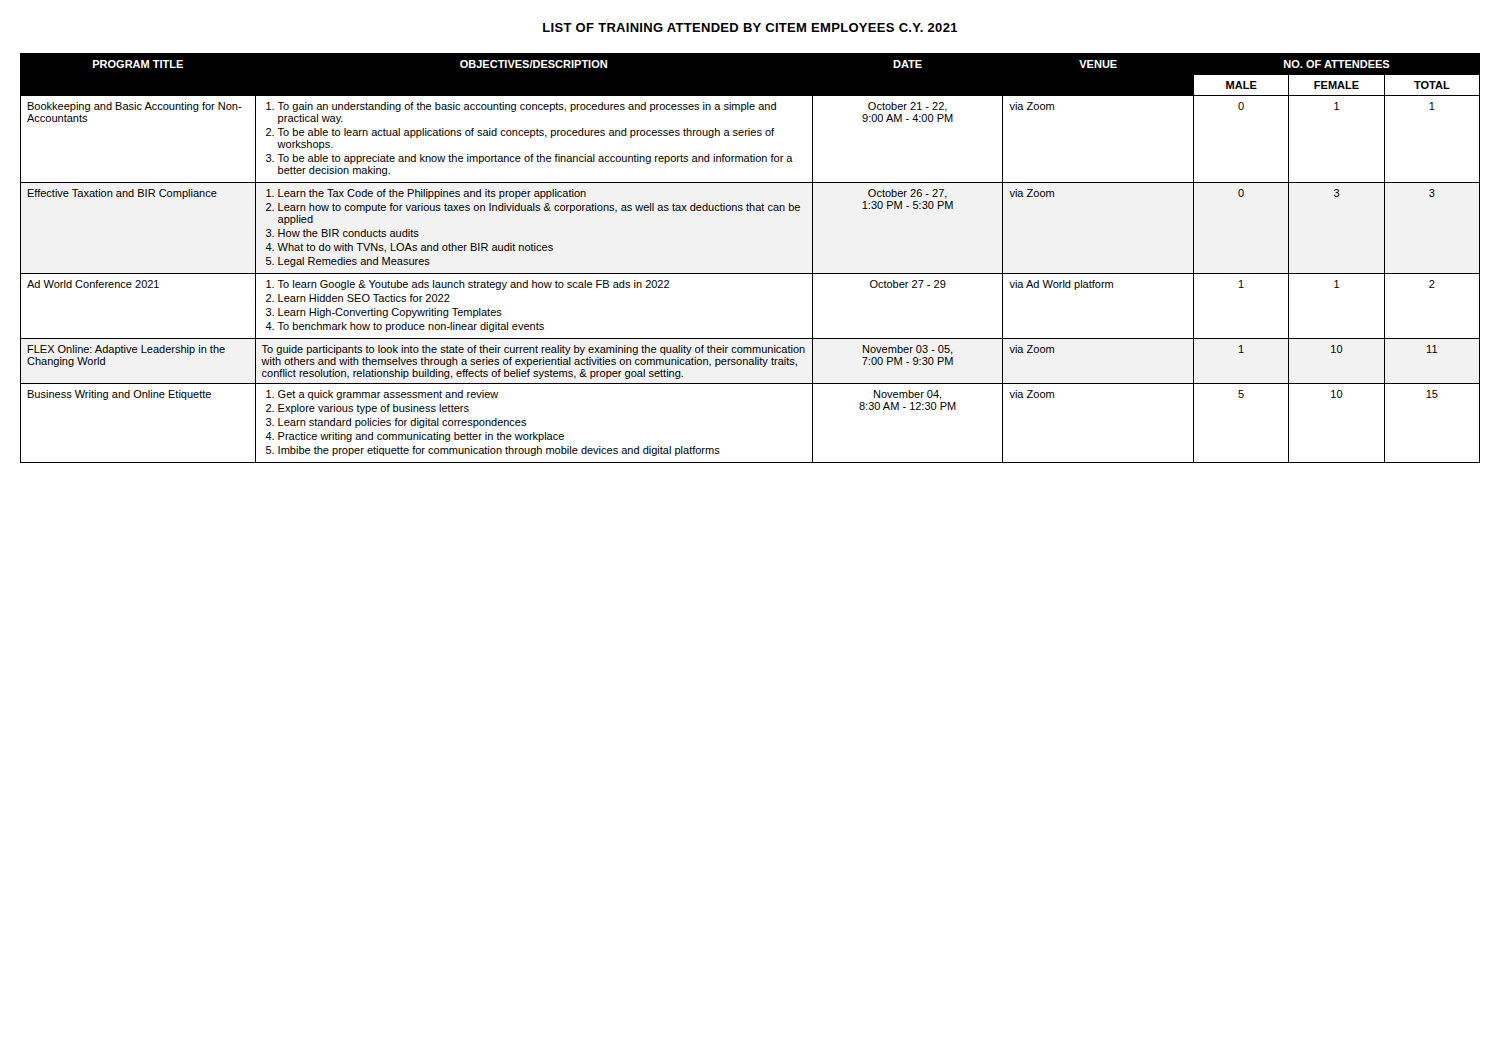LIST OF TRAINING ATTENDED BY CITEM EMPLOYEES C.Y. 2021
| PROGRAM TITLE | OBJECTIVES/DESCRIPTION | DATE | VENUE | NO. OF ATTENDEES |
| --- | --- | --- | --- | --- |
| MALE | FEMALE | TOTAL |
| Bookkeeping and Basic Accounting for Non- Accountants | To gain an understanding of the basic accounting concepts, procedures and processes in a simple and practical way. To be able to learn actual applications of said concepts, procedures and processes through a series of workshops. To be able to appreciate and know the importance of the financial accounting reports and information for a better decision making. | October 21 - 22, 9:00 AM - 4:00 PM | via Zoom | 0 | 1 | 1 |
| Effective Taxation and BIR Compliance | Learn the Tax Code of the Philippines and its proper application Learn how to compute for various taxes on Individuals & corporations, as well as tax deductions that can be applied How the BIR conducts audits What to do with TVNs, LOAs and other BIR audit notices Legal Remedies and Measures | October 26 - 27, 1:30 PM - 5:30 PM | via Zoom | 0 | 3 | 3 |
| Ad World Conference 2021 | To learn Google & Youtube ads launch strategy and how to scale FB ads in 2022 Learn Hidden SEO Tactics for 2022 Learn High-Converting Copywriting Templates To benchmark how to produce non-linear digital events | October 27 - 29 | via Ad World platform | 1 | 1 | 2 |
| FLEX Online: Adaptive Leadership in the Changing World | To guide participants to look into the state of their current reality by examining the quality of their communication with others and with themselves through a series of experiential activities on communication, personality traits, conflict resolution, relationship building, effects of belief systems, & proper goal setting. | November 03 - 05, 7:00 PM - 9:30 PM | via Zoom | 1 | 10 | 11 |
| Business Writing and Online Etiquette | Get a quick grammar assessment and review Explore various type of business letters Learn standard policies for digital correspondences Practice writing and communicating better in the workplace Imbibe the proper etiquette for communication through mobile devices and digital platforms | November 04, 8:30 AM - 12:30 PM | via Zoom | 5 | 10 | 15 |